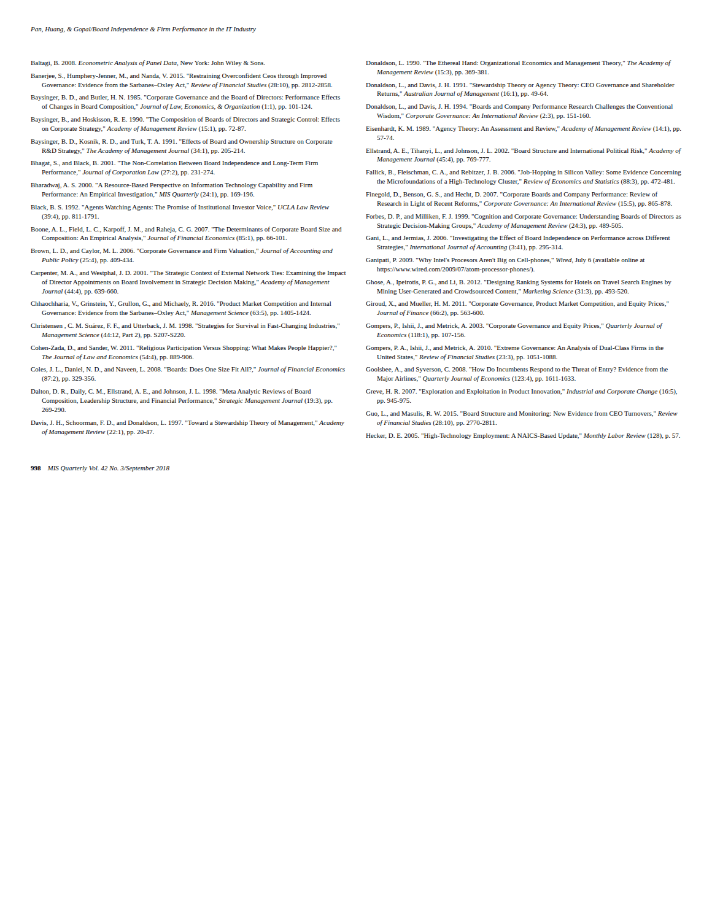Pan, Huang, & Gopal/Board Independence & Firm Performance in the IT Industry
Baltagi, B. 2008. Econometric Analysis of Panel Data, New York: John Wiley & Sons.
Banerjee, S., Humphery-Jenner, M., and Nanda, V. 2015. "Restraining Overconfident Ceos through Improved Governance: Evidence from the Sarbanes–Oxley Act," Review of Financial Studies (28:10), pp. 2812-2858.
Baysinger, B. D., and Butler, H. N. 1985. "Corporate Governance and the Board of Directors: Performance Effects of Changes in Board Composition," Journal of Law, Economics, & Organization (1:1), pp. 101-124.
Baysinger, B., and Hoskisson, R. E. 1990. "The Composition of Boards of Directors and Strategic Control: Effects on Corporate Strategy," Academy of Management Review (15:1), pp. 72-87.
Baysinger, B. D., Kosnik, R. D., and Turk, T. A. 1991. "Effects of Board and Ownership Structure on Corporate R&D Strategy," The Academy of Management Journal (34:1), pp. 205-214.
Bhagat, S., and Black, B. 2001. "The Non-Correlation Between Board Independence and Long-Term Firm Performance," Journal of Corporation Law (27:2), pp. 231-274.
Bharadwaj, A. S. 2000. "A Resource-Based Perspective on Information Technology Capability and Firm Performance: An Empirical Investigation," MIS Quarterly (24:1), pp. 169-196.
Black, B. S. 1992. "Agents Watching Agents: The Promise of Institutional Investor Voice," UCLA Law Review (39:4), pp. 811-1791.
Boone, A. L., Field, L. C., Karpoff, J. M., and Raheja, C. G. 2007. "The Determinants of Corporate Board Size and Composition: An Empirical Analysis," Journal of Financial Economics (85:1), pp. 66-101.
Brown, L. D., and Caylor, M. L. 2006. "Corporate Governance and Firm Valuation," Journal of Accounting and Public Policy (25:4), pp. 409-434.
Carpenter, M. A., and Westphal, J. D. 2001. "The Strategic Context of External Network Ties: Examining the Impact of Director Appointments on Board Involvement in Strategic Decision Making," Academy of Management Journal (44:4), pp. 639-660.
Chhaochharia, V., Grinstein, Y., Grullon, G., and Michaely, R. 2016. "Product Market Competition and Internal Governance: Evidence from the Sarbanes–Oxley Act," Management Science (63:5), pp. 1405-1424.
Christensen , C. M. Suárez, F. F., and Utterback, J. M. 1998. "Strategies for Survival in Fast-Changing Industries," Management Science (44:12, Part 2), pp. S207-S220.
Cohen-Zada, D., and Sander, W. 2011. "Religious Participation Versus Shopping: What Makes People Happier?," The Journal of Law and Economics (54:4), pp. 889-906.
Coles, J. L., Daniel, N. D., and Naveen, L. 2008. "Boards: Does One Size Fit All?," Journal of Financial Economics (87:2), pp. 329-356.
Dalton, D. R., Daily, C. M., Ellstrand, A. E., and Johnson, J. L. 1998. "Meta Analytic Reviews of Board Composition, Leadership Structure, and Financial Performance," Strategic Management Journal (19:3), pp. 269-290.
Davis, J. H., Schoorman, F. D., and Donaldson, L. 1997. "Toward a Stewardship Theory of Management," Academy of Management Review (22:1), pp. 20-47.
Donaldson, L. 1990. "The Ethereal Hand: Organizational Economics and Management Theory," The Academy of Management Review (15:3), pp. 369-381.
Donaldson, L., and Davis, J. H. 1991. "Stewardship Theory or Agency Theory: CEO Governance and Shareholder Returns," Australian Journal of Management (16:1), pp. 49-64.
Donaldson, L., and Davis, J. H. 1994. "Boards and Company Performance Research Challenges the Conventional Wisdom," Corporate Governance: An International Review (2:3), pp. 151-160.
Eisenhardt, K. M. 1989. "Agency Theory: An Assessment and Review," Academy of Management Review (14:1), pp. 57-74.
Ellstrand, A. E., Tihanyi, L., and Johnson, J. L. 2002. "Board Structure and International Political Risk," Academy of Management Journal (45:4), pp. 769-777.
Fallick, B., Fleischman, C. A., and Rebitzer, J. B. 2006. "Job-Hopping in Silicon Valley: Some Evidence Concerning the Microfoundations of a High-Technology Cluster," Review of Economics and Statistics (88:3), pp. 472-481.
Finegold, D., Benson, G. S., and Hecht, D. 2007. "Corporate Boards and Company Performance: Review of Research in Light of Recent Reforms," Corporate Governance: An International Review (15:5), pp. 865-878.
Forbes, D. P., and Milliken, F. J. 1999. "Cognition and Corporate Governance: Understanding Boards of Directors as Strategic Decision-Making Groups," Academy of Management Review (24:3), pp. 489-505.
Gani, L., and Jermias, J. 2006. "Investigating the Effect of Board Independence on Performance across Different Strategies," International Journal of Accounting (3:41), pp. 295-314.
Ganipati, P. 2009. "Why Intel's Procesors Aren't Big on Cell-phones," Wired, July 6 (available online at https://www.wired.com/2009/07/atom-processor-phones/).
Ghose, A., Ipeirotis, P. G., and Li, B. 2012. "Designing Ranking Systems for Hotels on Travel Search Engines by Mining User-Generated and Crowdsourced Content," Marketing Science (31:3), pp. 493-520.
Giroud, X., and Mueller, H. M. 2011. "Corporate Governance, Product Market Competition, and Equity Prices," Journal of Finance (66:2), pp. 563-600.
Gompers, P., Ishii, J., and Metrick, A. 2003. "Corporate Governance and Equity Prices," Quarterly Journal of Economics (118:1), pp. 107-156.
Gompers, P. A., Ishii, J., and Metrick, A. 2010. "Extreme Governance: An Analysis of Dual-Class Firms in the United States," Review of Financial Studies (23:3), pp. 1051-1088.
Goolsbee, A., and Syverson, C. 2008. "How Do Incumbents Respond to the Threat of Entry? Evidence from the Major Airlines," Quarterly Journal of Economics (123:4), pp. 1611-1633.
Greve, H. R. 2007. "Exploration and Exploitation in Product Innovation," Industrial and Corporate Change (16:5), pp. 945-975.
Guo, L., and Masulis, R. W. 2015. "Board Structure and Monitoring: New Evidence from CEO Turnovers," Review of Financial Studies (28:10), pp. 2770-2811.
Hecker, D. E. 2005. "High-Technology Employment: A NAICS-Based Update," Monthly Labor Review (128), p. 57.
998 MIS Quarterly Vol. 42 No. 3/September 2018